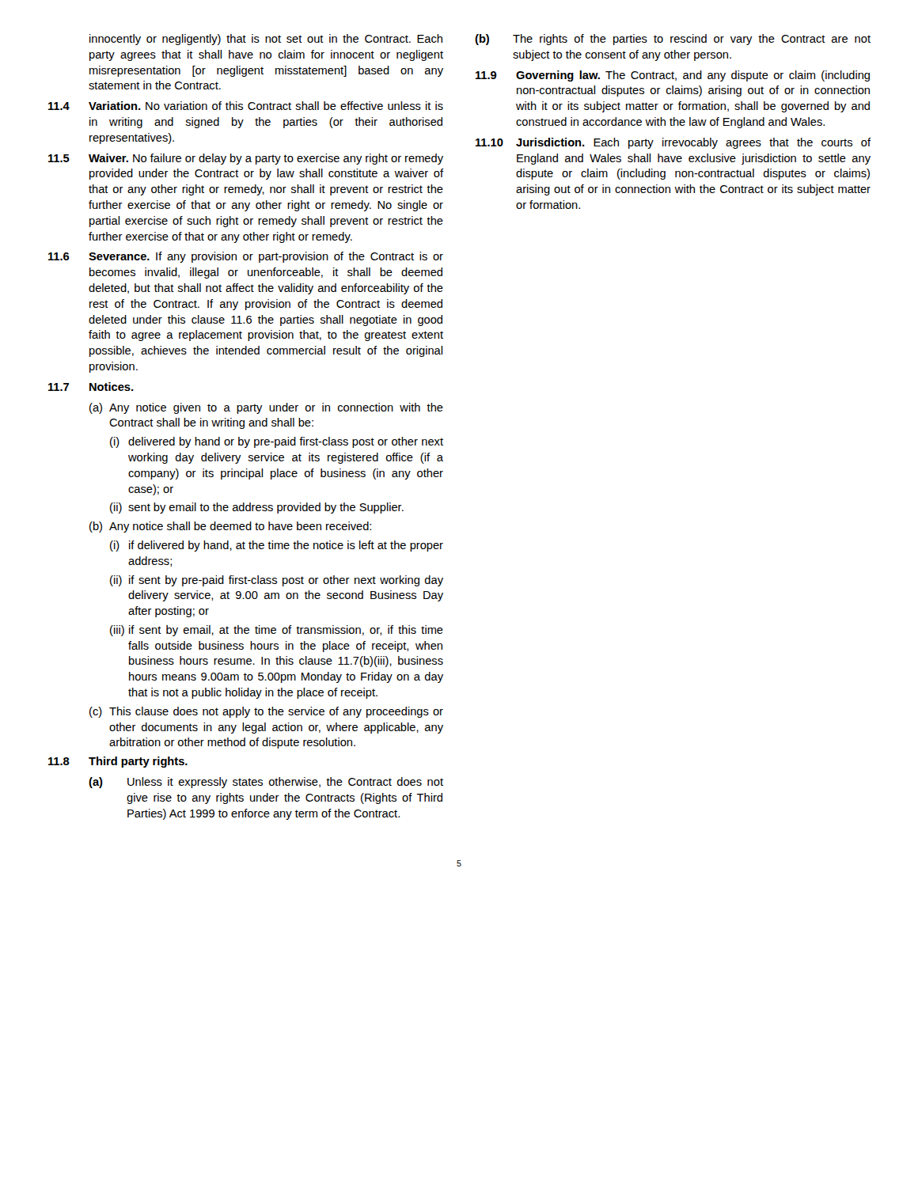innocently or negligently) that is not set out in the Contract. Each party agrees that it shall have no claim for innocent or negligent misrepresentation [or negligent misstatement] based on any statement in the Contract.
11.4
Variation. No variation of this Contract shall be effective unless it is in writing and signed by the parties (or their authorised representatives).
11.5
Waiver. No failure or delay by a party to exercise any right or remedy provided under the Contract or by law shall constitute a waiver of that or any other right or remedy, nor shall it prevent or restrict the further exercise of that or any other right or remedy. No single or partial exercise of such right or remedy shall prevent or restrict the further exercise of that or any other right or remedy.
11.6
Severance. If any provision or part-provision of the Contract is or becomes invalid, illegal or unenforceable, it shall be deemed deleted, but that shall not affect the validity and enforceability of the rest of the Contract. If any provision of the Contract is deemed deleted under this clause 11.6 the parties shall negotiate in good faith to agree a replacement provision that, to the greatest extent possible, achieves the intended commercial result of the original provision.
11.7
Notices.
(a)
Any notice given to a party under or in connection with the Contract shall be in writing and shall be:
(i)
delivered by hand or by pre-paid first-class post or other next working day delivery service at its registered office (if a company) or its principal place of business (in any other case); or
(ii)
sent by email to the address provided by the Supplier.
(b)
Any notice shall be deemed to have been received:
(i)
if delivered by hand, at the time the notice is left at the proper address;
(ii)
if sent by pre-paid first-class post or other next working day delivery service, at 9.00 am on the second Business Day after posting; or
(iii)
if sent by email, at the time of transmission, or, if this time falls outside business hours in the place of receipt, when business hours resume. In this clause 11.7(b)(iii), business hours means 9.00am to 5.00pm Monday to Friday on a day that is not a public holiday in the place of receipt.
(c)
This clause does not apply to the service of any proceedings or other documents in any legal action or, where applicable, any arbitration or other method of dispute resolution.
11.8
Third party rights.
(a)
Unless it expressly states otherwise, the Contract does not give rise to any rights under the Contracts (Rights of Third Parties) Act 1999 to enforce any term of the Contract.
(b)
The rights of the parties to rescind or vary the Contract are not subject to the consent of any other person.
11.9
Governing law. The Contract, and any dispute or claim (including non-contractual disputes or claims) arising out of or in connection with it or its subject matter or formation, shall be governed by and construed in accordance with the law of England and Wales.
11.10
Jurisdiction. Each party irrevocably agrees that the courts of England and Wales shall have exclusive jurisdiction to settle any dispute or claim (including non-contractual disputes or claims) arising out of or in connection with the Contract or its subject matter or formation.
5